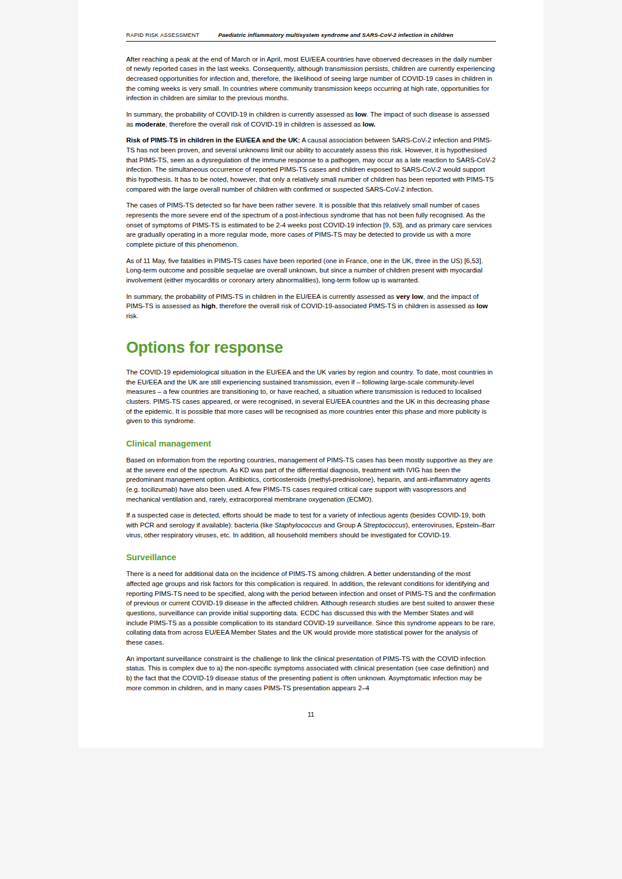Rapid risk assessment Paediatric inflammatory multisystem syndrome and SARS-CoV-2 infection in children
After reaching a peak at the end of March or in April, most EU/EEA countries have observed decreases in the daily number of newly reported cases in the last weeks. Consequently, although transmission persists, children are currently experiencing decreased opportunities for infection and, therefore, the likelihood of seeing large number of COVID-19 cases in children in the coming weeks is very small. In countries where community transmission keeps occurring at high rate, opportunities for infection in children are similar to the previous months.
In summary, the probability of COVID-19 in children is currently assessed as low. The impact of such disease is assessed as moderate, therefore the overall risk of COVID-19 in children is assessed as low.
Risk of PIMS-TS in children in the EU/EEA and the UK: A causal association between SARS-CoV-2 infection and PIMS-TS has not been proven, and several unknowns limit our ability to accurately assess this risk. However, it is hypothesised that PIMS-TS, seen as a dysregulation of the immune response to a pathogen, may occur as a late reaction to SARS-CoV-2 infection. The simultaneous occurrence of reported PIMS-TS cases and children exposed to SARS-CoV-2 would support this hypothesis. It has to be noted, however, that only a relatively small number of children has been reported with PIMS-TS compared with the large overall number of children with confirmed or suspected SARS-CoV-2 infection.
The cases of PIMS-TS detected so far have been rather severe. It is possible that this relatively small number of cases represents the more severe end of the spectrum of a post-infectious syndrome that has not been fully recognised. As the onset of symptoms of PIMS-TS is estimated to be 2-4 weeks post COVID-19 infection [9, 53], and as primary care services are gradually operating in a more regular mode, more cases of PIMS-TS may be detected to provide us with a more complete picture of this phenomenon.
As of 11 May, five fatalities in PIMS-TS cases have been reported (one in France, one in the UK, three in the US) [6,53]. Long-term outcome and possible sequelae are overall unknown, but since a number of children present with myocardial involvement (either myocarditis or coronary artery abnormalities), long-term follow up is warranted.
In summary, the probability of PIMS-TS in children in the EU/EEA is currently assessed as very low, and the impact of PIMS-TS is assessed as high, therefore the overall risk of COVID-19-associated PIMS-TS in children is assessed as low risk.
Options for response
The COVID-19 epidemiological situation in the EU/EEA and the UK varies by region and country. To date, most countries in the EU/EEA and the UK are still experiencing sustained transmission, even if – following large-scale community-level measures – a few countries are transitioning to, or have reached, a situation where transmission is reduced to localised clusters. PIMS-TS cases appeared, or were recognised, in several EU/EEA countries and the UK in this decreasing phase of the epidemic. It is possible that more cases will be recognised as more countries enter this phase and more publicity is given to this syndrome.
Clinical management
Based on information from the reporting countries, management of PIMS-TS cases has been mostly supportive as they are at the severe end of the spectrum. As KD was part of the differential diagnosis, treatment with IVIG has been the predominant management option. Antibiotics, corticosteroids (methyl-prednisolone), heparin, and anti-inflammatory agents (e.g. tocilizumab) have also been used. A few PIMS-TS cases required critical care support with vasopressors and mechanical ventilation and, rarely, extracorporeal membrane oxygenation (ECMO).
If a suspected case is detected, efforts should be made to test for a variety of infectious agents (besides COVID-19, both with PCR and serology if available): bacteria (like Staphylococcus and Group A Streptococcus), enteroviruses, Epstein–Barr virus, other respiratory viruses, etc. In addition, all household members should be investigated for COVID-19.
Surveillance
There is a need for additional data on the incidence of PIMS-TS among children. A better understanding of the most affected age groups and risk factors for this complication is required. In addition, the relevant conditions for identifying and reporting PIMS-TS need to be specified, along with the period between infection and onset of PIMS-TS and the confirmation of previous or current COVID-19 disease in the affected children. Although research studies are best suited to answer these questions, surveillance can provide initial supporting data. ECDC has discussed this with the Member States and will include PIMS-TS as a possible complication to its standard COVID-19 surveillance. Since this syndrome appears to be rare, collating data from across EU/EEA Member States and the UK would provide more statistical power for the analysis of these cases.
An important surveillance constraint is the challenge to link the clinical presentation of PIMS-TS with the COVID infection status. This is complex due to a) the non-specific symptoms associated with clinical presentation (see case definition) and b) the fact that the COVID-19 disease status of the presenting patient is often unknown. Asymptomatic infection may be more common in children, and in many cases PIMS-TS presentation appears 2–4
11